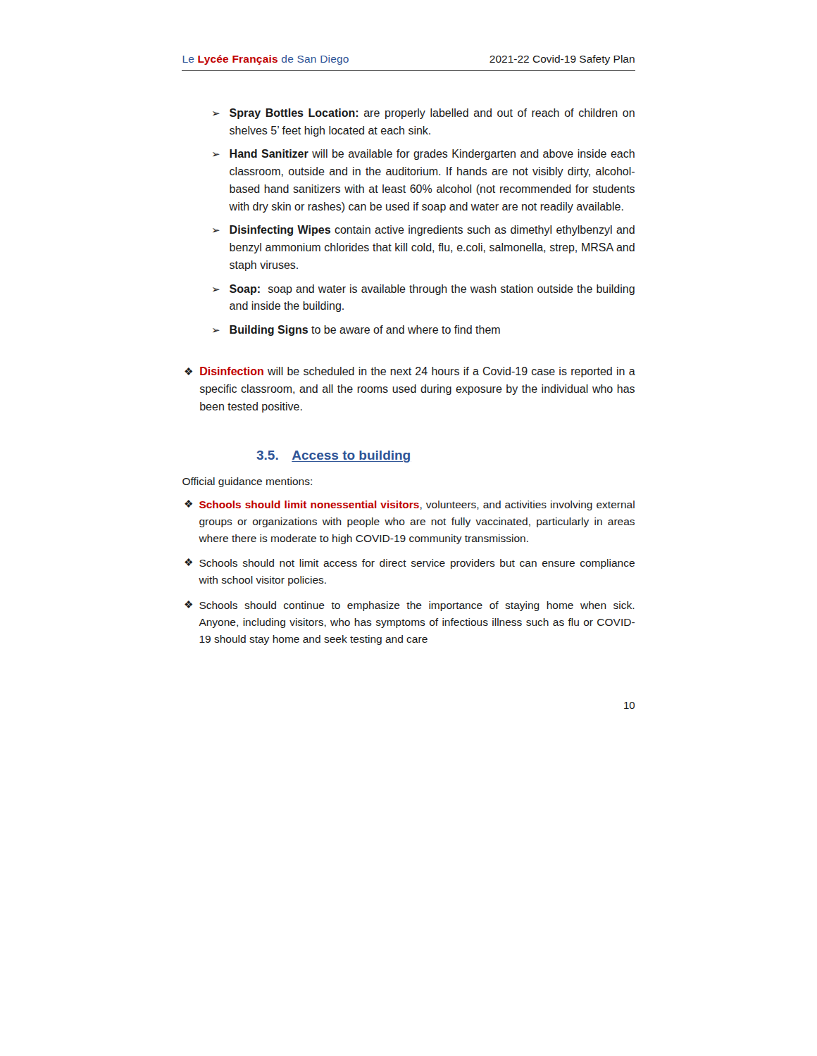Le Lycée Français de San Diego
2021-22 Covid-19 Safety Plan
Spray Bottles Location: are properly labelled and out of reach of children on shelves 5’ feet high located at each sink.
Hand Sanitizer will be available for grades Kindergarten and above inside each classroom, outside and in the auditorium. If hands are not visibly dirty, alcohol-based hand sanitizers with at least 60% alcohol (not recommended for students with dry skin or rashes) can be used if soap and water are not readily available.
Disinfecting Wipes contain active ingredients such as dimethyl ethylbenzyl and benzyl ammonium chlorides that kill cold, flu, e.coli, salmonella, strep, MRSA and staph viruses.
Soap: soap and water is available through the wash station outside the building and inside the building.
Building Signs to be aware of and where to find them
Disinfection will be scheduled in the next 24 hours if a Covid-19 case is reported in a specific classroom, and all the rooms used during exposure by the individual who has been tested positive.
3.5. Access to building
Official guidance mentions:
Schools should limit nonessential visitors, volunteers, and activities involving external groups or organizations with people who are not fully vaccinated, particularly in areas where there is moderate to high COVID-19 community transmission.
Schools should not limit access for direct service providers but can ensure compliance with school visitor policies.
Schools should continue to emphasize the importance of staying home when sick. Anyone, including visitors, who has symptoms of infectious illness such as flu or COVID-19 should stay home and seek testing and care
10